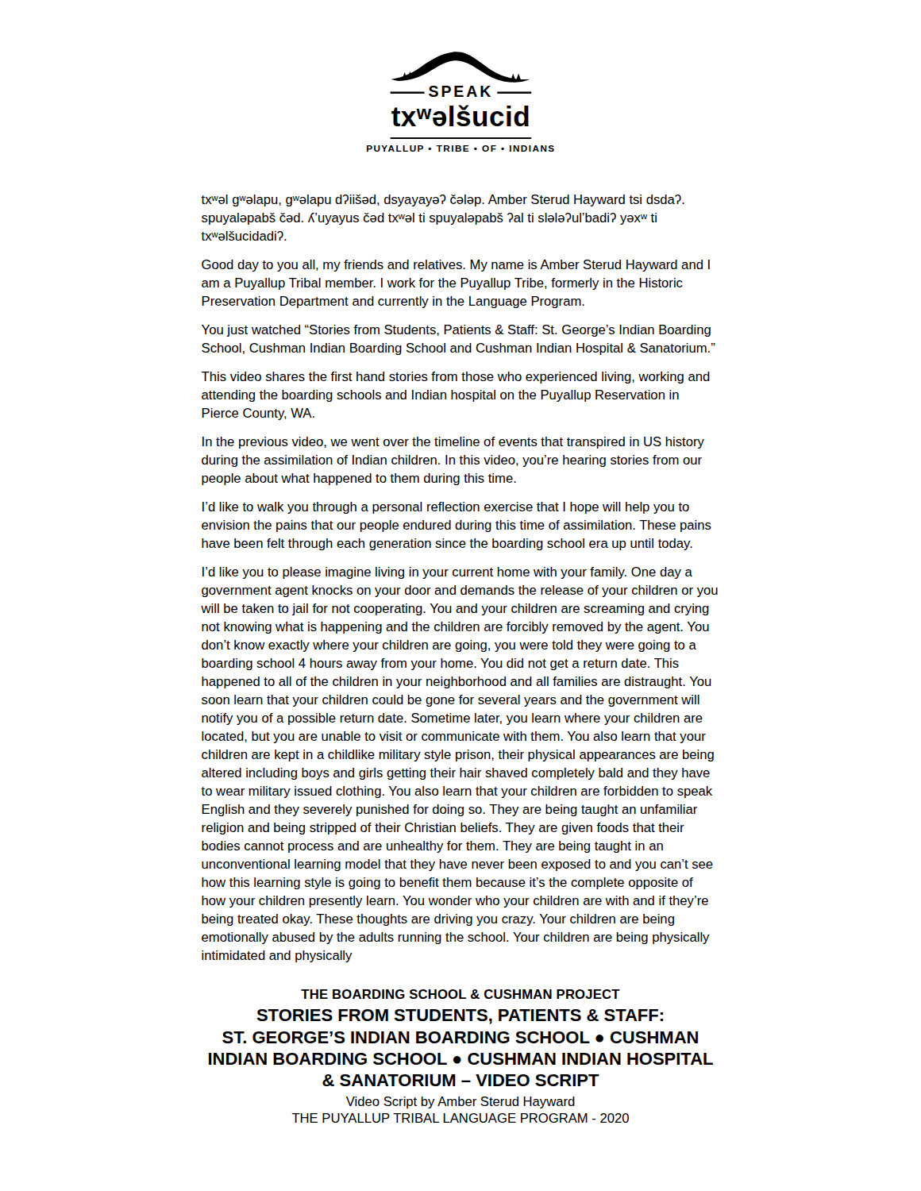SPEAK txʷəlšucid PUYALLUP • TRIBE • OF • INDIANS
txʷəl gʷəlapu, gʷəlapu dʔiišəd, dsyayayəʔ čələp. Amber Sterud Hayward tsi dsdaʔ. spuyaləpabš čəd. ʎ’uyayus čəd txʷəl ti spuyaləpabš ʔal ti slələʔul’badiʔ yəxʷ ti txʷəlšucidadiʔ.
Good day to you all, my friends and relatives. My name is Amber Sterud Hayward and I am a Puyallup Tribal member. I work for the Puyallup Tribe, formerly in the Historic Preservation Department and currently in the Language Program.
You just watched “Stories from Students, Patients & Staff: St. George’s Indian Boarding School, Cushman Indian Boarding School and Cushman Indian Hospital & Sanatorium.”
This video shares the first hand stories from those who experienced living, working and attending the boarding schools and Indian hospital on the Puyallup Reservation in Pierce County, WA.
In the previous video, we went over the timeline of events that transpired in US history during the assimilation of Indian children. In this video, you’re hearing stories from our people about what happened to them during this time.
I’d like to walk you through a personal reflection exercise that I hope will help you to envision the pains that our people endured during this time of assimilation. These pains have been felt through each generation since the boarding school era up until today.
I’d like you to please imagine living in your current home with your family. One day a government agent knocks on your door and demands the release of your children or you will be taken to jail for not cooperating. You and your children are screaming and crying not knowing what is happening and the children are forcibly removed by the agent. You don’t know exactly where your children are going, you were told they were going to a boarding school 4 hours away from your home. You did not get a return date. This happened to all of the children in your neighborhood and all families are distraught. You soon learn that your children could be gone for several years and the government will notify you of a possible return date. Sometime later, you learn where your children are located, but you are unable to visit or communicate with them. You also learn that your children are kept in a childlike military style prison, their physical appearances are being altered including boys and girls getting their hair shaved completely bald and they have to wear military issued clothing. You also learn that your children are forbidden to speak English and they severely punished for doing so. They are being taught an unfamiliar religion and being stripped of their Christian beliefs. They are given foods that their bodies cannot process and are unhealthy for them. They are being taught in an unconventional learning model that they have never been exposed to and you can’t see how this learning style is going to benefit them because it’s the complete opposite of how your children presently learn. You wonder who your children are with and if they’re being treated okay. These thoughts are driving you crazy. Your children are being emotionally abused by the adults running the school. Your children are being physically intimidated and physically
THE BOARDING SCHOOL & CUSHMAN PROJECT
STORIES FROM STUDENTS, PATIENTS & STAFF:
ST. GEORGE’S INDIAN BOARDING SCHOOL ● CUSHMAN INDIAN BOARDING SCHOOL ● CUSHMAN INDIAN HOSPITAL & SANATORIUM – VIDEO SCRIPT
Video Script by Amber Sterud Hayward
THE PUYALLUP TRIBAL LANGUAGE PROGRAM - 2020